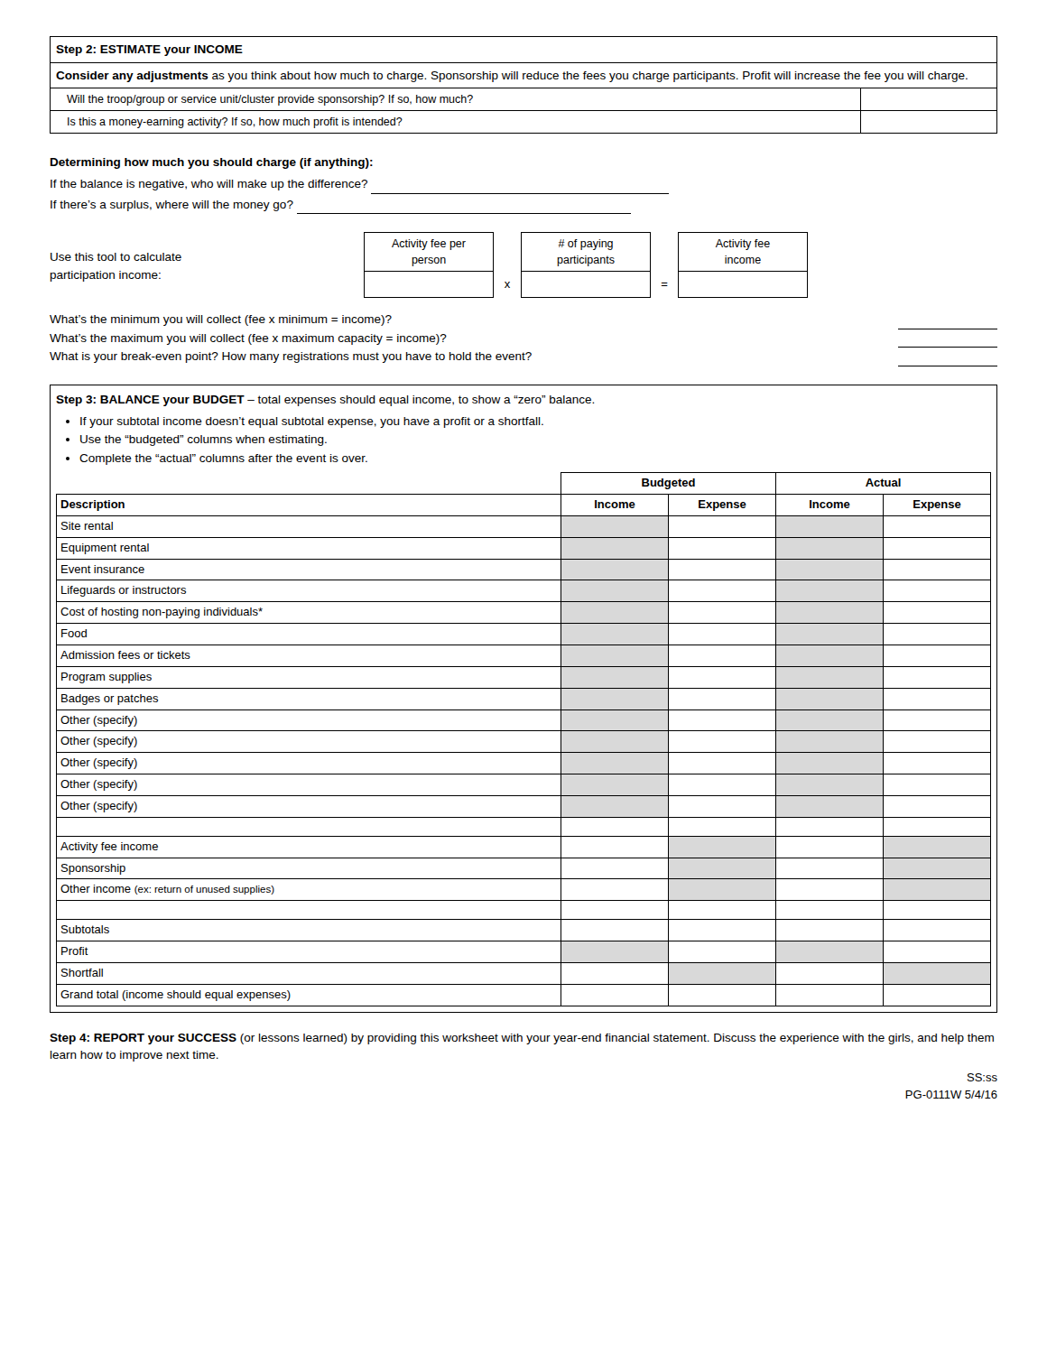Step 2: ESTIMATE your INCOME
Consider any adjustments as you think about how much to charge. Sponsorship will reduce the fees you charge participants. Profit will increase the fee you will charge.
Will the troop/group or service unit/cluster provide sponsorship? If so, how much?
Is this a money-earning activity? If so, how much profit is intended?
Determining how much you should charge (if anything):
If the balance is negative, who will make up the difference?
If there’s a surplus, where will the money go?
Use this tool to calculate
participation income:
| Activity fee per person | | # of paying participants | | Activity fee income |
| | x | | = | |
What’s the minimum you will collect (fee x minimum = income)?
What’s the maximum you will collect (fee x maximum capacity = income)?
What is your break-even point? How many registrations must you have to hold the event?
Step 3: BALANCE your BUDGET – total expenses should equal income, to show a “zero” balance.
If your subtotal income doesn’t equal subtotal expense, you have a profit or a shortfall.
Use the “budgeted” columns when estimating.
Complete the “actual” columns after the event is over.
| | Budgeted | Actual |
| --- | --- | --- |
| Description | Income | Expense | Income | Expense |
| Site rental | | | | |
| Equipment rental | | | | |
| Event insurance | | | | |
| Lifeguards or instructors | | | | |
| Cost of hosting non-paying individuals* | | | | |
| Food | | | | |
| Admission fees or tickets | | | | |
| Program supplies | | | | |
| Badges or patches | | | | |
| Other (specify) | | | | |
| Other (specify) | | | | |
| Other (specify) | | | | |
| Other (specify) | | | | |
| Other (specify) | | | | |
| Activity fee income | | | | |
| Sponsorship | | | | |
| Other income (ex: return of unused supplies) | | | | |
| Subtotals | | | | |
| Profit | | | | |
| Shortfall | | | | |
| Grand total (income should equal expenses) | | | | |
Step 4: REPORT your SUCCESS (or lessons learned) by providing this worksheet with your year-end financial statement. Discuss the experience with the girls, and help them learn how to improve next time.
SS:ss
PG-0111W 5/4/16